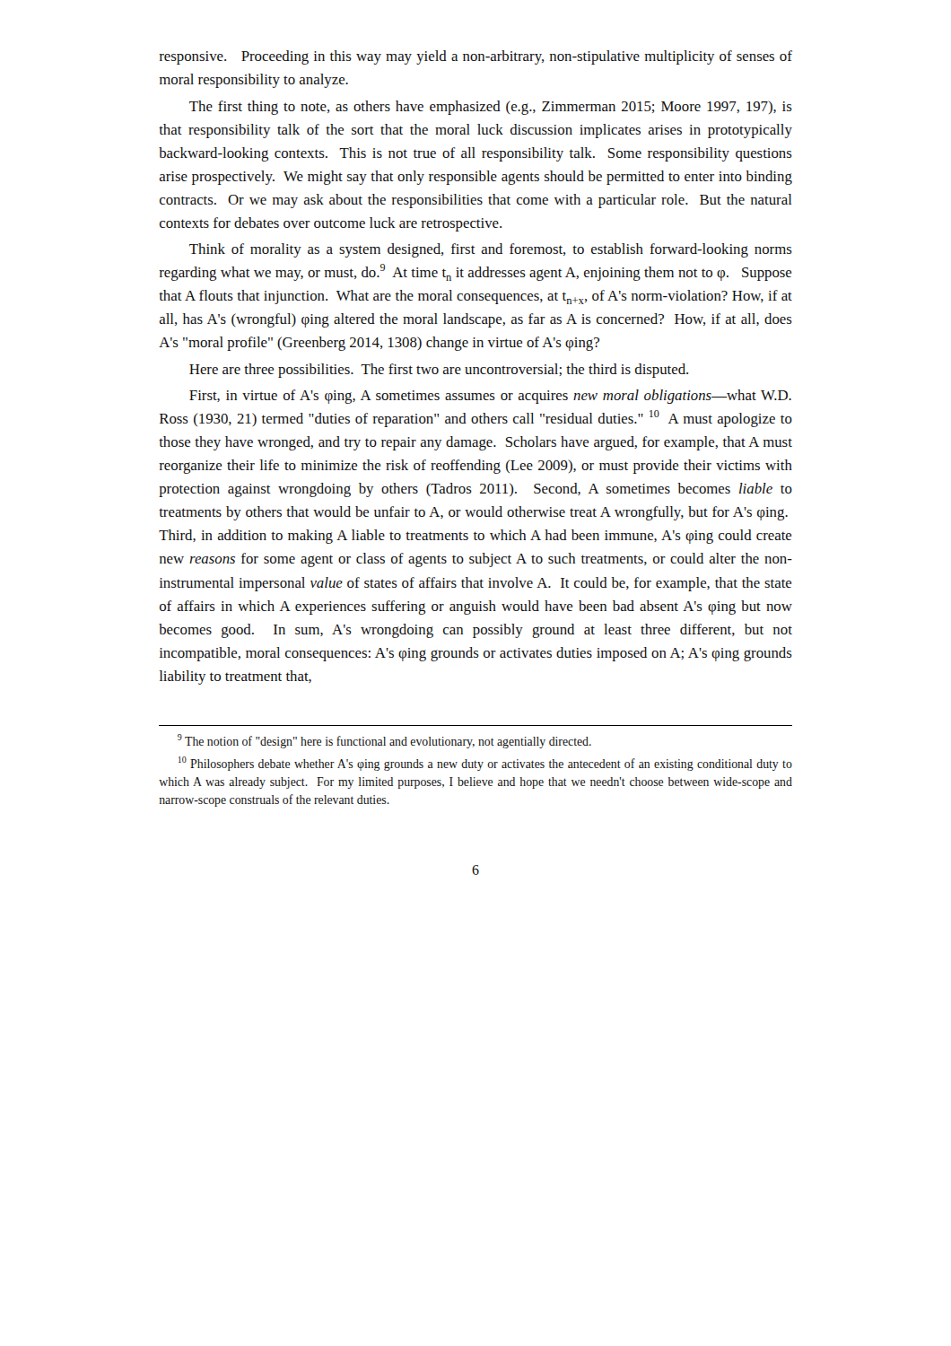responsive. Proceeding in this way may yield a non-arbitrary, non-stipulative multiplicity of senses of moral responsibility to analyze.
The first thing to note, as others have emphasized (e.g., Zimmerman 2015; Moore 1997, 197), is that responsibility talk of the sort that the moral luck discussion implicates arises in prototypically backward-looking contexts. This is not true of all responsibility talk. Some responsibility questions arise prospectively. We might say that only responsible agents should be permitted to enter into binding contracts. Or we may ask about the responsibilities that come with a particular role. But the natural contexts for debates over outcome luck are retrospective.
Think of morality as a system designed, first and foremost, to establish forward-looking norms regarding what we may, or must, do.9 At time tn it addresses agent A, enjoining them not to φ. Suppose that A flouts that injunction. What are the moral consequences, at tn+x, of A's norm-violation? How, if at all, has A's (wrongful) φing altered the moral landscape, as far as A is concerned? How, if at all, does A's "moral profile" (Greenberg 2014, 1308) change in virtue of A's φing?
Here are three possibilities. The first two are uncontroversial; the third is disputed.
First, in virtue of A's φing, A sometimes assumes or acquires new moral obligations—what W.D. Ross (1930, 21) termed "duties of reparation" and others call "residual duties." 10 A must apologize to those they have wronged, and try to repair any damage. Scholars have argued, for example, that A must reorganize their life to minimize the risk of reoffending (Lee 2009), or must provide their victims with protection against wrongdoing by others (Tadros 2011). Second, A sometimes becomes liable to treatments by others that would be unfair to A, or would otherwise treat A wrongfully, but for A's φing. Third, in addition to making A liable to treatments to which A had been immune, A's φing could create new reasons for some agent or class of agents to subject A to such treatments, or could alter the non-instrumental impersonal value of states of affairs that involve A. It could be, for example, that the state of affairs in which A experiences suffering or anguish would have been bad absent A's φing but now becomes good. In sum, A's wrongdoing can possibly ground at least three different, but not incompatible, moral consequences: A's φing grounds or activates duties imposed on A; A's φing grounds liability to treatment that,
9 The notion of "design" here is functional and evolutionary, not agentially directed.
10 Philosophers debate whether A's φing grounds a new duty or activates the antecedent of an existing conditional duty to which A was already subject. For my limited purposes, I believe and hope that we needn't choose between wide-scope and narrow-scope construals of the relevant duties.
6